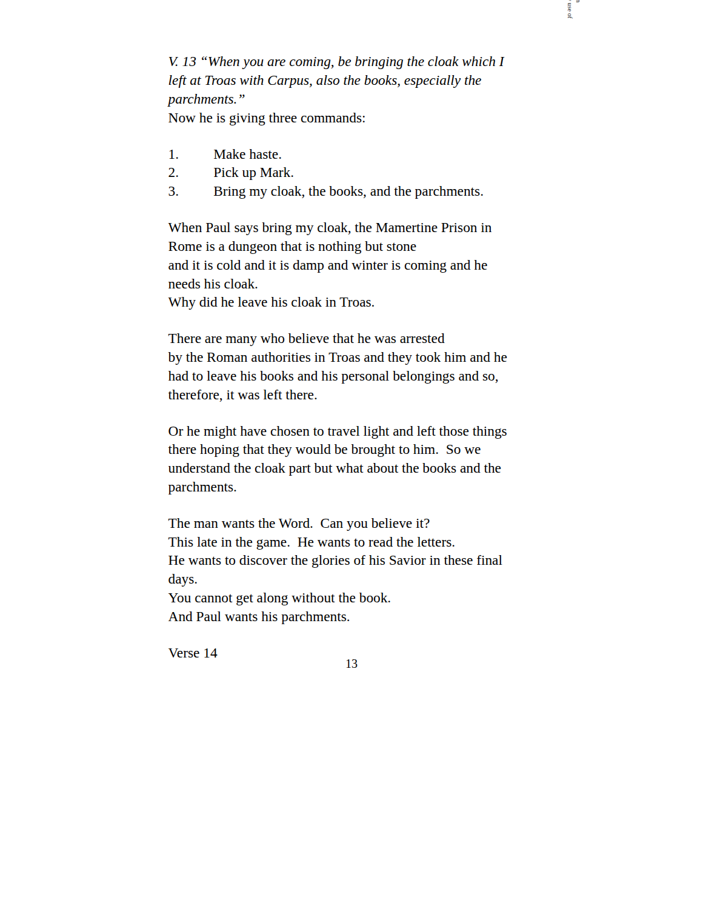Copyright © 2017 by Bible Teaching Resources by Don Anderson Ministries. The author's teacher notes incorporate quoted, paraphrased and summarized material from a variety of sources, all of which have been appropriately credited to the best of our ability. Quotations particularly reside within the realm of fair use. It is the nature of teacher notes to contain references that may prove difficult to accurately attribute. Any use of material without proper citation is unintentional. Teacher notes have been compiled by Ronnie Marroquin.
V. 13 “When you are coming, be bringing the cloak which I left at Troas with Carpus, also the books, especially the parchments.”
Now he is giving three commands:
1. Make haste.
2. Pick up Mark.
3. Bring my cloak, the books, and the parchments.
When Paul says bring my cloak, the Mamertine Prison in
Rome is a dungeon that is nothing but stone
and it is cold and it is damp and winter is coming and he needs his cloak.
Why did he leave his cloak in Troas.
There are many who believe that he was arrested
by the Roman authorities in Troas and they took him and he had to leave his books and his personal belongings and so, therefore, it was left there.
Or he might have chosen to travel light and left those things there hoping that they would be brought to him. So we understand the cloak part but what about the books and the parchments.
The man wants the Word. Can you believe it?
This late in the game. He wants to read the letters.
He wants to discover the glories of his Savior in these final days.
You cannot get along without the book.
And Paul wants his parchments.
Verse 14
13